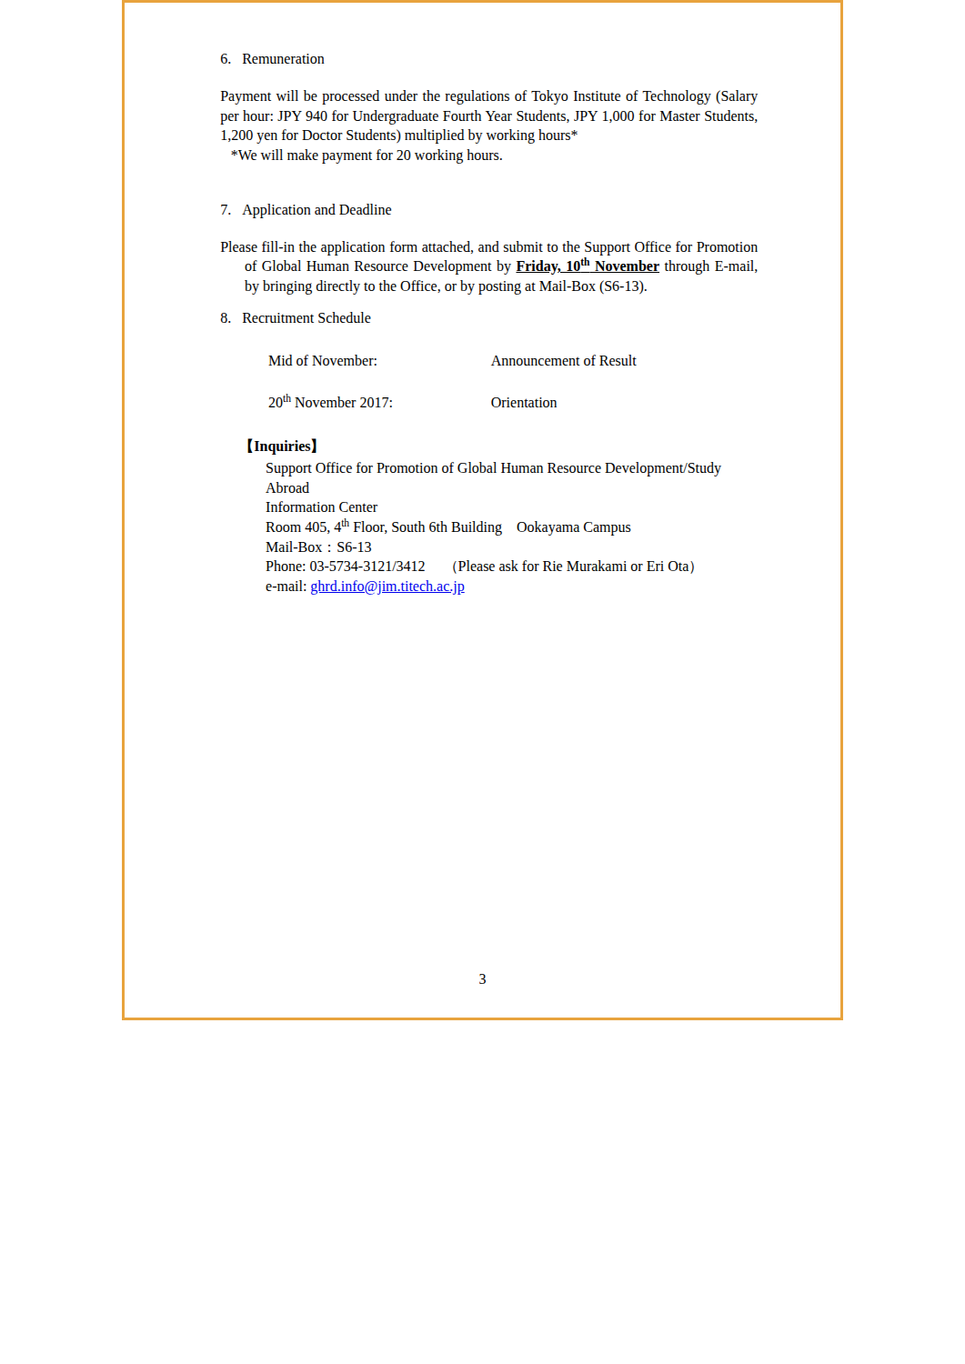6. Remuneration
Payment will be processed under the regulations of Tokyo Institute of Technology (Salary per hour: JPY 940 for Undergraduate Fourth Year Students, JPY 1,000 for Master Students, 1,200 yen for Doctor Students) multiplied by working hours*
*We will make payment for 20 working hours.
7. Application and Deadline
Please fill-in the application form attached, and submit to the Support Office for Promotion of Global Human Resource Development by Friday, 10th November through E-mail, by bringing directly to the Office, or by posting at Mail-Box (S6-13).
8. Recruitment Schedule
Mid of November:
Announcement of Result
20th November 2017:
Orientation
【Inquiries】
Support Office for Promotion of Global Human Resource Development/Study Abroad
Information Center
Room 405, 4th Floor, South 6th Building Ookayama Campus
Mail-Box：S6-13
Phone: 03-5734-3121/3412 （Please ask for Rie Murakami or Eri Ota）
e-mail: ghrd.info@jim.titech.ac.jp
3